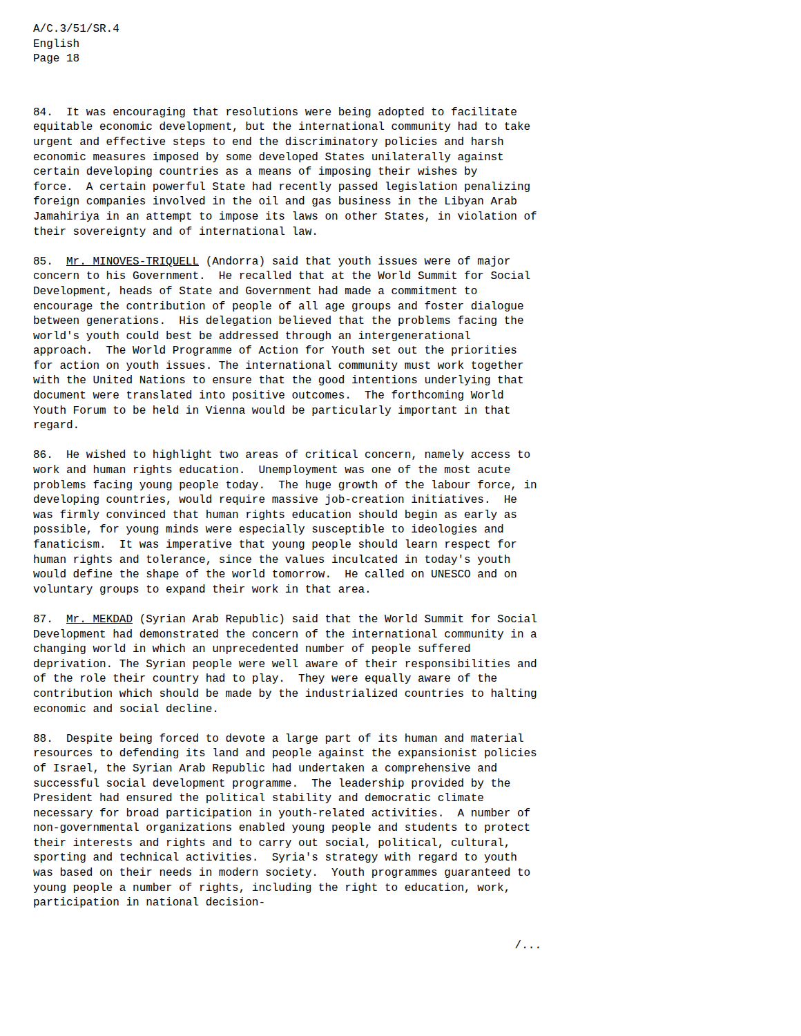A/C.3/51/SR.4 English Page 18
84. It was encouraging that resolutions were being adopted to facilitate equitable economic development, but the international community had to take urgent and effective steps to end the discriminatory policies and harsh economic measures imposed by some developed States unilaterally against certain developing countries as a means of imposing their wishes by force. A certain powerful State had recently passed legislation penalizing foreign companies involved in the oil and gas business in the Libyan Arab Jamahiriya in an attempt to impose its laws on other States, in violation of their sovereignty and of international law.
85. Mr. MINOVES-TRIQUELL (Andorra) said that youth issues were of major concern to his Government. He recalled that at the World Summit for Social Development, heads of State and Government had made a commitment to encourage the contribution of people of all age groups and foster dialogue between generations. His delegation believed that the problems facing the world's youth could best be addressed through an intergenerational approach. The World Programme of Action for Youth set out the priorities for action on youth issues. The international community must work together with the United Nations to ensure that the good intentions underlying that document were translated into positive outcomes. The forthcoming World Youth Forum to be held in Vienna would be particularly important in that regard.
86. He wished to highlight two areas of critical concern, namely access to work and human rights education. Unemployment was one of the most acute problems facing young people today. The huge growth of the labour force, in developing countries, would require massive job-creation initiatives. He was firmly convinced that human rights education should begin as early as possible, for young minds were especially susceptible to ideologies and fanaticism. It was imperative that young people should learn respect for human rights and tolerance, since the values inculcated in today's youth would define the shape of the world tomorrow. He called on UNESCO and on voluntary groups to expand their work in that area.
87. Mr. MEKDAD (Syrian Arab Republic) said that the World Summit for Social Development had demonstrated the concern of the international community in a changing world in which an unprecedented number of people suffered deprivation. The Syrian people were well aware of their responsibilities and of the role their country had to play. They were equally aware of the contribution which should be made by the industrialized countries to halting economic and social decline.
88. Despite being forced to devote a large part of its human and material resources to defending its land and people against the expansionist policies of Israel, the Syrian Arab Republic had undertaken a comprehensive and successful social development programme. The leadership provided by the President had ensured the political stability and democratic climate necessary for broad participation in youth-related activities. A number of non-governmental organizations enabled young people and students to protect their interests and rights and to carry out social, political, cultural, sporting and technical activities. Syria's strategy with regard to youth was based on their needs in modern society. Youth programmes guaranteed to young people a number of rights, including the right to education, work, participation in national decision-
/...